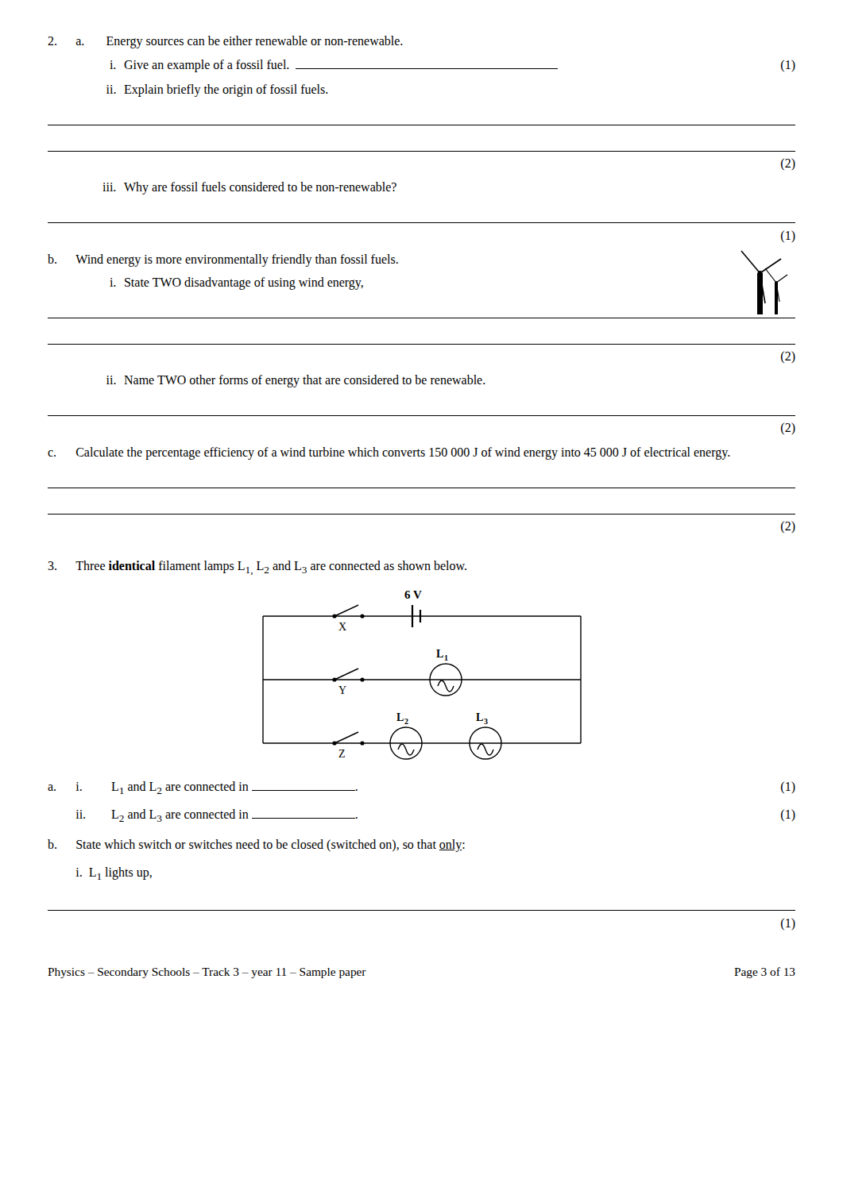2.
a.
Energy sources can be either renewable or non-renewable.
i.
Give an example of a fossil fuel.
(1)
ii.
Explain briefly the origin of fossil fuels.
(2)
iii.
Why are fossil fuels considered to be non-renewable?
(1)
b.
Wind energy is more environmentally friendly than fossil fuels.
i.
State TWO disadvantage of using wind energy,
(2)
ii.
Name TWO other forms of energy that are considered to be renewable.
(2)
c.
Calculate the percentage efficiency of a wind turbine which converts 150 000 J of wind energy into 45 000 J of electrical energy.
(2)
3.
Three identical filament lamps L1, L2 and L3 are connected as shown below.
6 V X Y Z L 1 L 2 L 3
a.
i.
L1 and L2 are connected in .
(1)
ii.
L2 and L3 are connected in .
(1)
b.
State which switch or switches need to be closed (switched on), so that only:
i. L1 lights up,
(1)
Physics – Secondary Schools – Track 3 – year 11 – Sample paper
Page 3 of 13